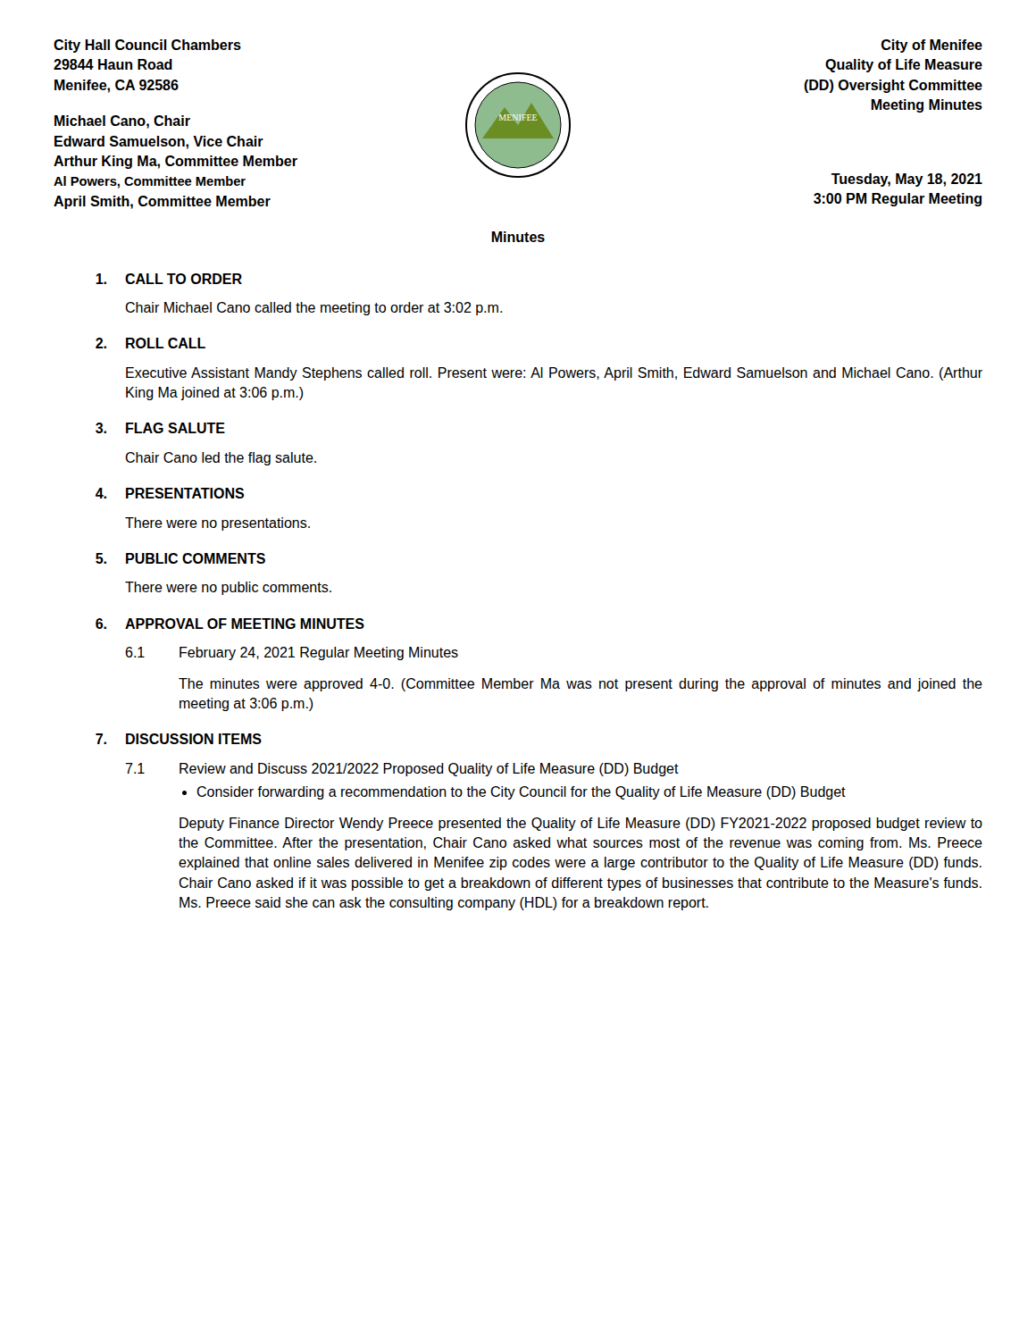City Hall Council Chambers
29844 Haun Road
Menifee, CA 92586
Michael Cano, Chair
Edward Samuelson, Vice Chair
Arthur King Ma, Committee Member
Al Powers, Committee Member
April Smith, Committee Member
City of Menifee
Quality of Life Measure
(DD) Oversight Committee
Meeting Minutes
Tuesday, May 18, 2021
3:00 PM Regular Meeting
Minutes
1. CALL TO ORDER
Chair Michael Cano called the meeting to order at 3:02 p.m.
2. ROLL CALL
Executive Assistant Mandy Stephens called roll. Present were: Al Powers, April Smith, Edward Samuelson and Michael Cano. (Arthur King Ma joined at 3:06 p.m.)
3. FLAG SALUTE
Chair Cano led the flag salute.
4. PRESENTATIONS
There were no presentations.
5. PUBLIC COMMENTS
There were no public comments.
6. APPROVAL OF MEETING MINUTES
6.1 February 24, 2021 Regular Meeting Minutes
The minutes were approved 4-0. (Committee Member Ma was not present during the approval of minutes and joined the meeting at 3:06 p.m.)
7. DISCUSSION ITEMS
7.1 Review and Discuss 2021/2022 Proposed Quality of Life Measure (DD) Budget
Consider forwarding a recommendation to the City Council for the Quality of Life Measure (DD) Budget
Deputy Finance Director Wendy Preece presented the Quality of Life Measure (DD) FY2021-2022 proposed budget review to the Committee. After the presentation, Chair Cano asked what sources most of the revenue was coming from. Ms. Preece explained that online sales delivered in Menifee zip codes were a large contributor to the Quality of Life Measure (DD) funds. Chair Cano asked if it was possible to get a breakdown of different types of businesses that contribute to the Measure's funds. Ms. Preece said she can ask the consulting company (HDL) for a breakdown report.